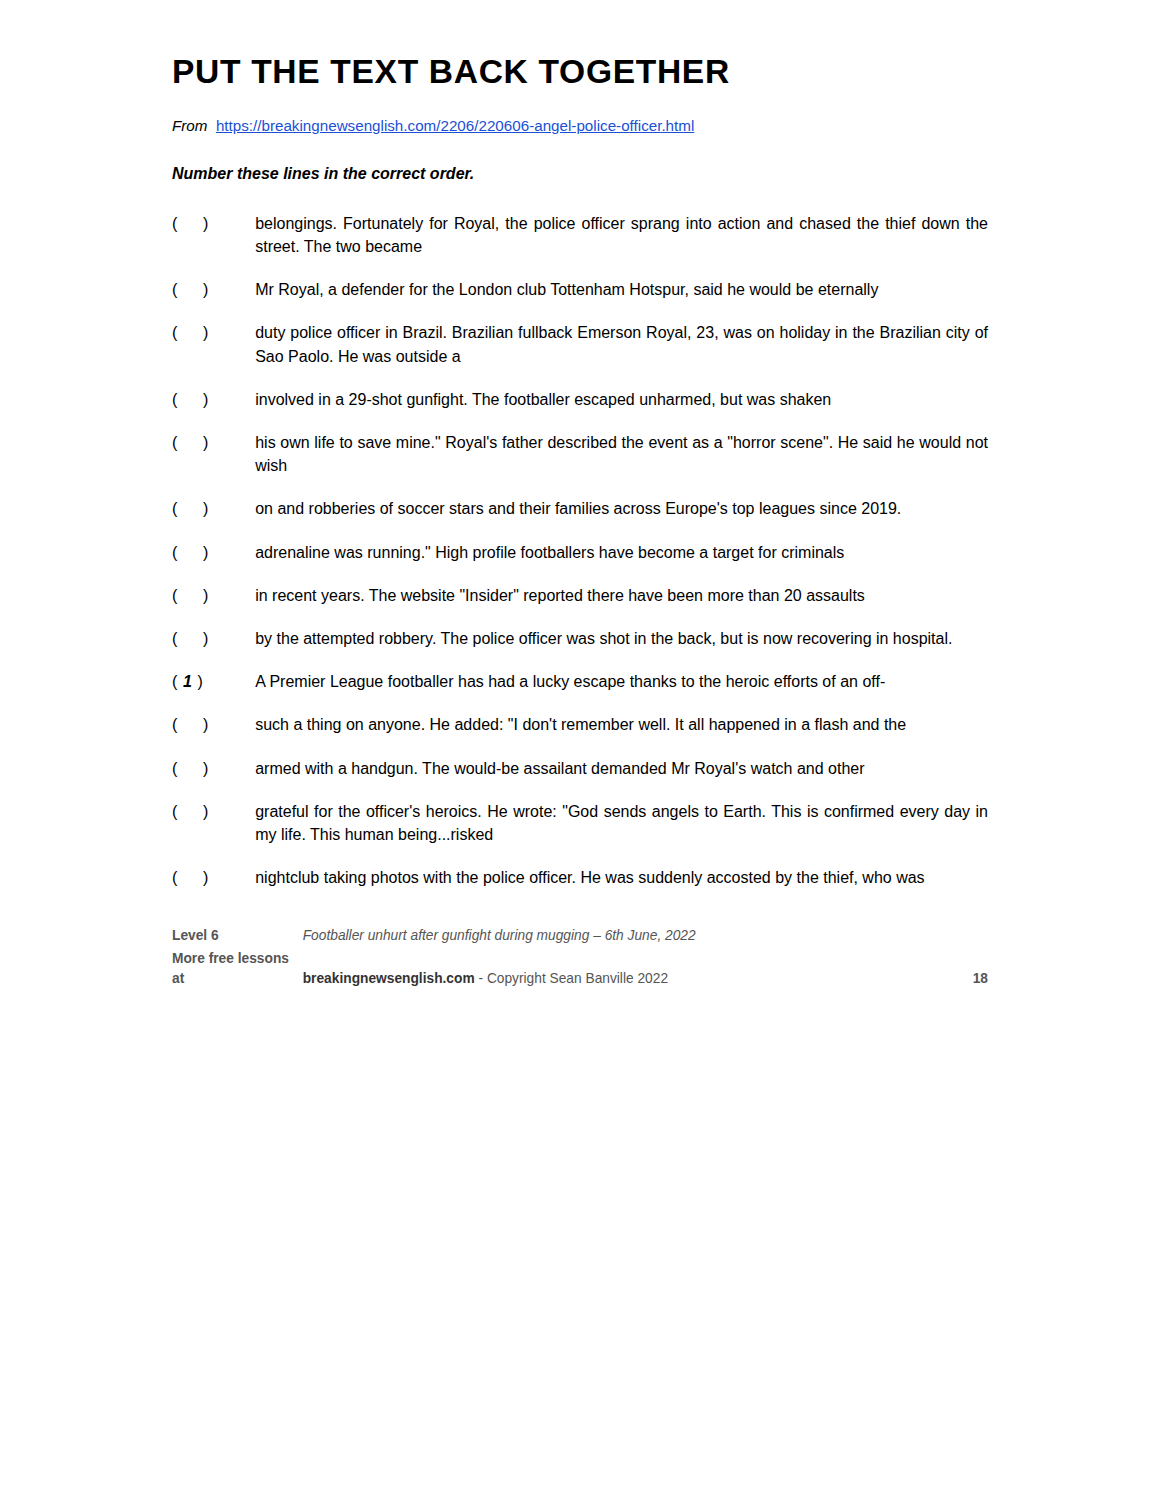PUT THE TEXT BACK TOGETHER
From https://breakingnewsenglish.com/2206/220606-angel-police-officer.html
Number these lines in the correct order.
( ) belongings. Fortunately for Royal, the police officer sprang into action and chased the thief down the street. The two became
( ) Mr Royal, a defender for the London club Tottenham Hotspur, said he would be eternally
( ) duty police officer in Brazil. Brazilian fullback Emerson Royal, 23, was on holiday in the Brazilian city of Sao Paolo. He was outside a
( ) involved in a 29-shot gunfight. The footballer escaped unharmed, but was shaken
( ) his own life to save mine." Royal's father described the event as a "horror scene". He said he would not wish
( ) on and robberies of soccer stars and their families across Europe's top leagues since 2019.
( ) adrenaline was running." High profile footballers have become a target for criminals
( ) in recent years. The website "Insider" reported there have been more than 20 assaults
( ) by the attempted robbery. The police officer was shot in the back, but is now recovering in hospital.
(1) A Premier League footballer has had a lucky escape thanks to the heroic efforts of an off-
( ) such a thing on anyone. He added: "I don't remember well. It all happened in a flash and the
( ) armed with a handgun. The would-be assailant demanded Mr Royal's watch and other
( ) grateful for the officer's heroics. He wrote: "God sends angels to Earth. This is confirmed every day in my life. This human being...risked
( ) nightclub taking photos with the police officer. He was suddenly accosted by the thief, who was
| Level 6 | Footballer unhurt after gunfight during mugging – 6th June, 2022 | |
| More free lessons at | breakingnewsenglish.com - Copyright Sean Banville 2022 | 18 |